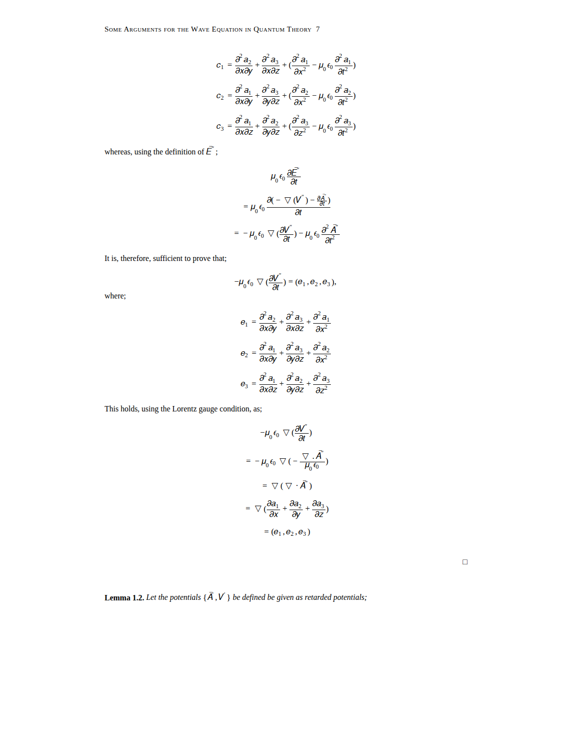Some Arguments for the Wave Equation in Quantum Theory 7
c1 = ∂2a2∂x∂y + ∂2a3∂x∂z + ( ∂2a1∂x2 − μ0ϵ0 ∂2a1∂t2 )
c2 = ∂2a1∂x∂y + ∂2a3∂y∂z + ( ∂2a2∂x2 − μ0ϵ0 ∂2a2∂t2 )
c3 = ∂2a1∂x∂z + ∂2a2∂y∂z + ( ∂2a3∂z2 − μ0ϵ0 ∂2a3∂t2 )
whereas, using the definition of E″‾;
μ0ϵ0 ∂E″‾ ∂t
= μ0ϵ0 ∂(−▽(V″) − ∂A″‾∂t ) ∂t
= − μ0ϵ0 ▽ ( ∂V″∂t ) − μ0ϵ0 ∂2A″‾ ∂t2
It is, therefore, sufficient to prove that;
− μ0ϵ0 ▽ ( ∂V″∂t ) = (e1,e2,e3) , where;
e1 = ∂2a2∂x∂y + ∂2a3∂x∂z + ∂2a1∂x2
e2 = ∂2a1∂x∂y + ∂2a3∂y∂z + ∂2a2∂x2
e3 = ∂2a1∂x∂z + ∂2a2∂y∂z + ∂2a3∂z2
This holds, using the Lorentz gauge condition, as;
− μ0ϵ0 ▽ ( ∂V″∂t )
= − μ0ϵ0 ▽ ( − ▽.A″‾ μ0ϵ0 )
= ▽ ( ▽ · A″‾ )
= ▽ ( ∂a1∂x + ∂a2∂y + ∂a3∂z )
= (e1,e2,e3)
□
Lemma 1.2. Let the potentials { A′‾ , V′ } be defined be given as retarded potentials;